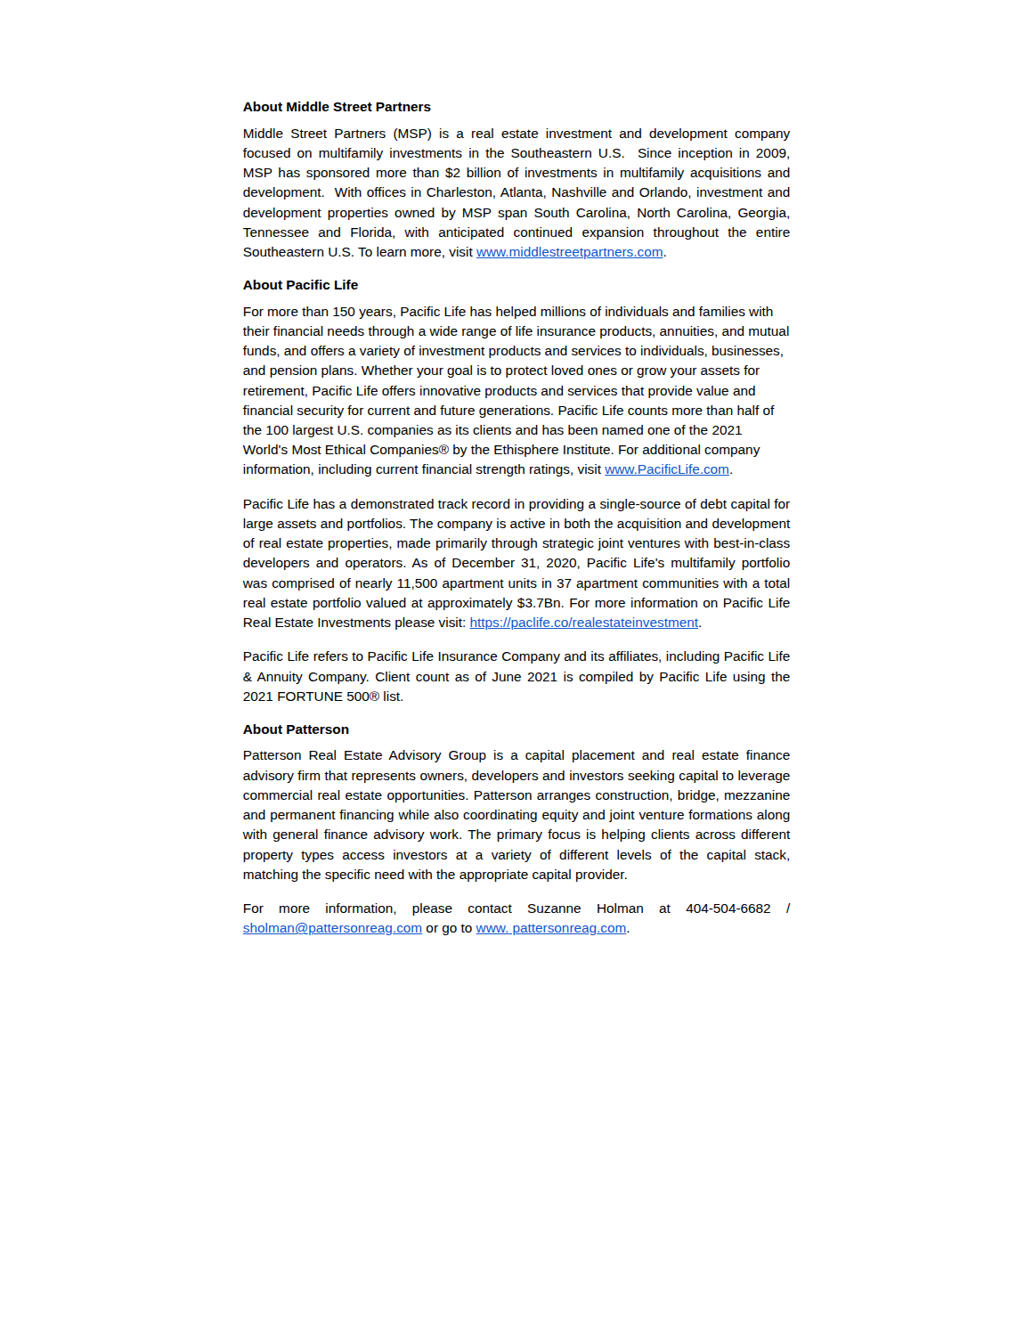About Middle Street Partners
Middle Street Partners (MSP) is a real estate investment and development company focused on multifamily investments in the Southeastern U.S. Since inception in 2009, MSP has sponsored more than $2 billion of investments in multifamily acquisitions and development. With offices in Charleston, Atlanta, Nashville and Orlando, investment and development properties owned by MSP span South Carolina, North Carolina, Georgia, Tennessee and Florida, with anticipated continued expansion throughout the entire Southeastern U.S. To learn more, visit www.middlestreetpartners.com.
About Pacific Life
For more than 150 years, Pacific Life has helped millions of individuals and families with their financial needs through a wide range of life insurance products, annuities, and mutual funds, and offers a variety of investment products and services to individuals, businesses, and pension plans. Whether your goal is to protect loved ones or grow your assets for retirement, Pacific Life offers innovative products and services that provide value and financial security for current and future generations. Pacific Life counts more than half of the 100 largest U.S. companies as its clients and has been named one of the 2021 World's Most Ethical Companies® by the Ethisphere Institute. For additional company information, including current financial strength ratings, visit www.PacificLife.com.
Pacific Life has a demonstrated track record in providing a single-source of debt capital for large assets and portfolios. The company is active in both the acquisition and development of real estate properties, made primarily through strategic joint ventures with best-in-class developers and operators. As of December 31, 2020, Pacific Life's multifamily portfolio was comprised of nearly 11,500 apartment units in 37 apartment communities with a total real estate portfolio valued at approximately $3.7Bn. For more information on Pacific Life Real Estate Investments please visit: https://paclife.co/realestateinvestment.
Pacific Life refers to Pacific Life Insurance Company and its affiliates, including Pacific Life & Annuity Company. Client count as of June 2021 is compiled by Pacific Life using the 2021 FORTUNE 500® list.
About Patterson
Patterson Real Estate Advisory Group is a capital placement and real estate finance advisory firm that represents owners, developers and investors seeking capital to leverage commercial real estate opportunities. Patterson arranges construction, bridge, mezzanine and permanent financing while also coordinating equity and joint venture formations along with general finance advisory work. The primary focus is helping clients across different property types access investors at a variety of different levels of the capital stack, matching the specific need with the appropriate capital provider.
For more information, please contact Suzanne Holman at 404-504-6682 / sholman@pattersonreag.com or go to www. pattersonreag.com.